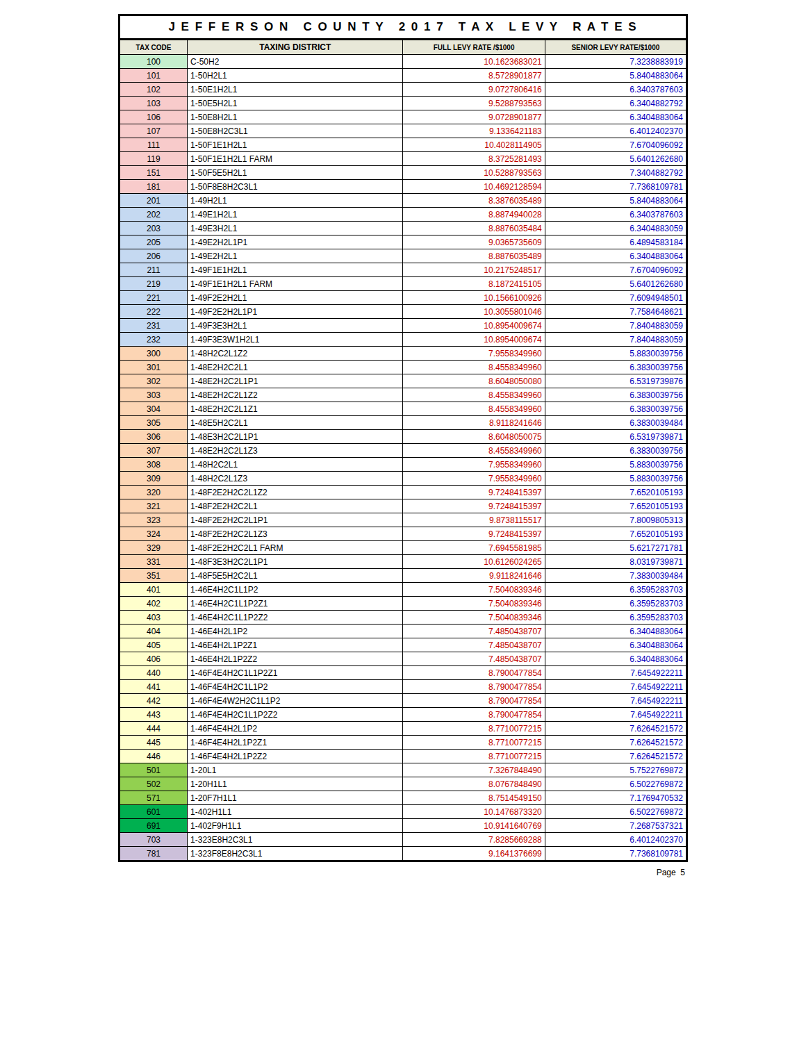J E F F E R S O N C O U N T Y 2 0 1 7 T A X L E V Y R A T E S
| TAX CODE | TAXING DISTRICT | FULL LEVY RATE /$1000 | SENIOR LEVY RATE/$1000 |
| --- | --- | --- | --- |
| 100 | C-50H2 | 10.1623683021 | 7.3238883919 |
| 101 | 1-50H2L1 | 8.5728901877 | 5.8404883064 |
| 102 | 1-50E1H2L1 | 9.0727806416 | 6.3403787603 |
| 103 | 1-50E5H2L1 | 9.5288793563 | 6.3404882792 |
| 106 | 1-50E8H2L1 | 9.0728901877 | 6.3404883064 |
| 107 | 1-50E8H2C3L1 | 9.1336421183 | 6.4012402370 |
| 111 | 1-50F1E1H2L1 | 10.4028114905 | 7.6704096092 |
| 119 | 1-50F1E1H2L1 FARM | 8.3725281493 | 5.6401262680 |
| 151 | 1-50F5E5H2L1 | 10.5288793563 | 7.3404882792 |
| 181 | 1-50F8E8H2C3L1 | 10.4692128594 | 7.7368109781 |
| 201 | 1-49H2L1 | 8.3876035489 | 5.8404883064 |
| 202 | 1-49E1H2L1 | 8.8874940028 | 6.3403787603 |
| 203 | 1-49E3H2L1 | 8.8876035484 | 6.3404883059 |
| 205 | 1-49E2H2L1P1 | 9.0365735609 | 6.4894583184 |
| 206 | 1-49E2H2L1 | 8.8876035489 | 6.3404883064 |
| 211 | 1-49F1E1H2L1 | 10.2175248517 | 7.6704096092 |
| 219 | 1-49F1E1H2L1 FARM | 8.1872415105 | 5.6401262680 |
| 221 | 1-49F2E2H2L1 | 10.1566100926 | 7.6094948501 |
| 222 | 1-49F2E2H2L1P1 | 10.3055801046 | 7.7584648621 |
| 231 | 1-49F3E3H2L1 | 10.8954009674 | 7.8404883059 |
| 232 | 1-49F3E3W1H2L1 | 10.8954009674 | 7.8404883059 |
| 300 | 1-48H2C2L1Z2 | 7.9558349960 | 5.8830039756 |
| 301 | 1-48E2H2C2L1 | 8.4558349960 | 6.3830039756 |
| 302 | 1-48E2H2C2L1P1 | 8.6048050080 | 6.5319739876 |
| 303 | 1-48E2H2C2L1Z2 | 8.4558349960 | 6.3830039756 |
| 304 | 1-48E2H2C2L1Z1 | 8.4558349960 | 6.3830039756 |
| 305 | 1-48E5H2C2L1 | 8.9118241646 | 6.3830039484 |
| 306 | 1-48E3H2C2L1P1 | 8.6048050075 | 6.5319739871 |
| 307 | 1-48E2H2C2L1Z3 | 8.4558349960 | 6.3830039756 |
| 308 | 1-48H2C2L1 | 7.9558349960 | 5.8830039756 |
| 309 | 1-48H2C2L1Z3 | 7.9558349960 | 5.8830039756 |
| 320 | 1-48F2E2H2C2L1Z2 | 9.7248415397 | 7.6520105193 |
| 321 | 1-48F2E2H2C2L1 | 9.7248415397 | 7.6520105193 |
| 323 | 1-48F2E2H2C2L1P1 | 9.8738115517 | 7.8009805313 |
| 324 | 1-48F2E2H2C2L1Z3 | 9.7248415397 | 7.6520105193 |
| 329 | 1-48F2E2H2C2L1 FARM | 7.6945581985 | 5.6217271781 |
| 331 | 1-48F3E3H2C2L1P1 | 10.6126024265 | 8.0319739871 |
| 351 | 1-48F5E5H2C2L1 | 9.9118241646 | 7.3830039484 |
| 401 | 1-46E4H2C1L1P2 | 7.5040839346 | 6.3595283703 |
| 402 | 1-46E4H2C1L1P2Z1 | 7.5040839346 | 6.3595283703 |
| 403 | 1-46E4H2C1L1P2Z2 | 7.5040839346 | 6.3595283703 |
| 404 | 1-46E4H2L1P2 | 7.4850438707 | 6.3404883064 |
| 405 | 1-46E4H2L1P2Z1 | 7.4850438707 | 6.3404883064 |
| 406 | 1-46E4H2L1P2Z2 | 7.4850438707 | 6.3404883064 |
| 440 | 1-46F4E4H2C1L1P2Z1 | 8.7900477854 | 7.6454922211 |
| 441 | 1-46F4E4H2C1L1P2 | 8.7900477854 | 7.6454922211 |
| 442 | 1-46F4E4W2H2C1L1P2 | 8.7900477854 | 7.6454922211 |
| 443 | 1-46F4E4H2C1L1P2Z2 | 8.7900477854 | 7.6454922211 |
| 444 | 1-46F4E4H2L1P2 | 8.7710077215 | 7.6264521572 |
| 445 | 1-46F4E4H2L1P2Z1 | 8.7710077215 | 7.6264521572 |
| 446 | 1-46F4E4H2L1P2Z2 | 8.7710077215 | 7.6264521572 |
| 501 | 1-20L1 | 7.3267848490 | 5.7522769872 |
| 502 | 1-20H1L1 | 8.0767848490 | 6.5022769872 |
| 571 | 1-20F7H1L1 | 8.7514549150 | 7.1769470532 |
| 601 | 1-402H1L1 | 10.1476873320 | 6.5022769872 |
| 691 | 1-402F9H1L1 | 10.9141640769 | 7.2687537321 |
| 703 | 1-323E8H2C3L1 | 7.8285669288 | 6.4012402370 |
| 781 | 1-323F8E8H2C3L1 | 9.1641376699 | 7.7368109781 |
Page 5